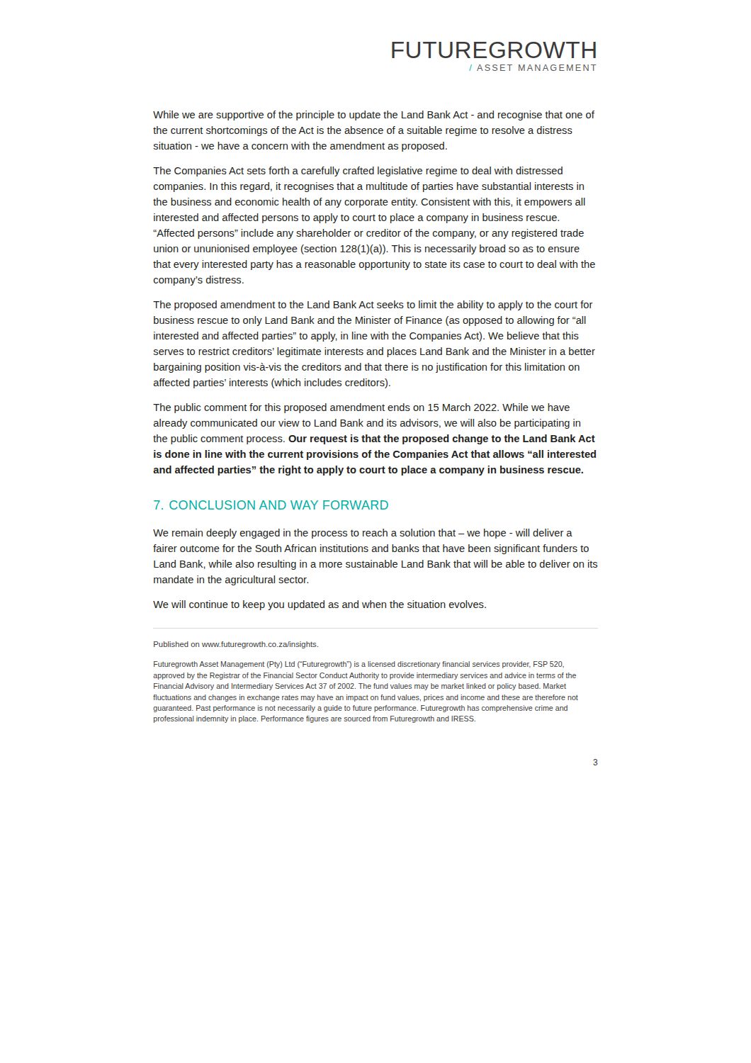FUTUREGROWTH
/ ASSET MANAGEMENT
While we are supportive of the principle to update the Land Bank Act - and recognise that one of the current shortcomings of the Act is the absence of a suitable regime to resolve a distress situation - we have a concern with the amendment as proposed.
The Companies Act sets forth a carefully crafted legislative regime to deal with distressed companies. In this regard, it recognises that a multitude of parties have substantial interests in the business and economic health of any corporate entity. Consistent with this, it empowers all interested and affected persons to apply to court to place a company in business rescue. “Affected persons” include any shareholder or creditor of the company, or any registered trade union or ununionised employee (section 128(1)(a)). This is necessarily broad so as to ensure that every interested party has a reasonable opportunity to state its case to court to deal with the company’s distress.
The proposed amendment to the Land Bank Act seeks to limit the ability to apply to the court for business rescue to only Land Bank and the Minister of Finance (as opposed to allowing for “all interested and affected parties” to apply, in line with the Companies Act). We believe that this serves to restrict creditors’ legitimate interests and places Land Bank and the Minister in a better bargaining position vis-à-vis the creditors and that there is no justification for this limitation on affected parties’ interests (which includes creditors).
The public comment for this proposed amendment ends on 15 March 2022. While we have already communicated our view to Land Bank and its advisors, we will also be participating in the public comment process. Our request is that the proposed change to the Land Bank Act is done in line with the current provisions of the Companies Act that allows “all interested and affected parties” the right to apply to court to place a company in business rescue.
7. CONCLUSION AND WAY FORWARD
We remain deeply engaged in the process to reach a solution that – we hope - will deliver a fairer outcome for the South African institutions and banks that have been significant funders to Land Bank, while also resulting in a more sustainable Land Bank that will be able to deliver on its mandate in the agricultural sector.
We will continue to keep you updated as and when the situation evolves.
Published on www.futuregrowth.co.za/insights.
Futuregrowth Asset Management (Pty) Ltd (“Futuregrowth”) is a licensed discretionary financial services provider, FSP 520, approved by the Registrar of the Financial Sector Conduct Authority to provide intermediary services and advice in terms of the Financial Advisory and Intermediary Services Act 37 of 2002. The fund values may be market linked or policy based. Market fluctuations and changes in exchange rates may have an impact on fund values, prices and income and these are therefore not guaranteed. Past performance is not necessarily a guide to future performance. Futuregrowth has comprehensive crime and professional indemnity in place. Performance figures are sourced from Futuregrowth and IRESS.
3